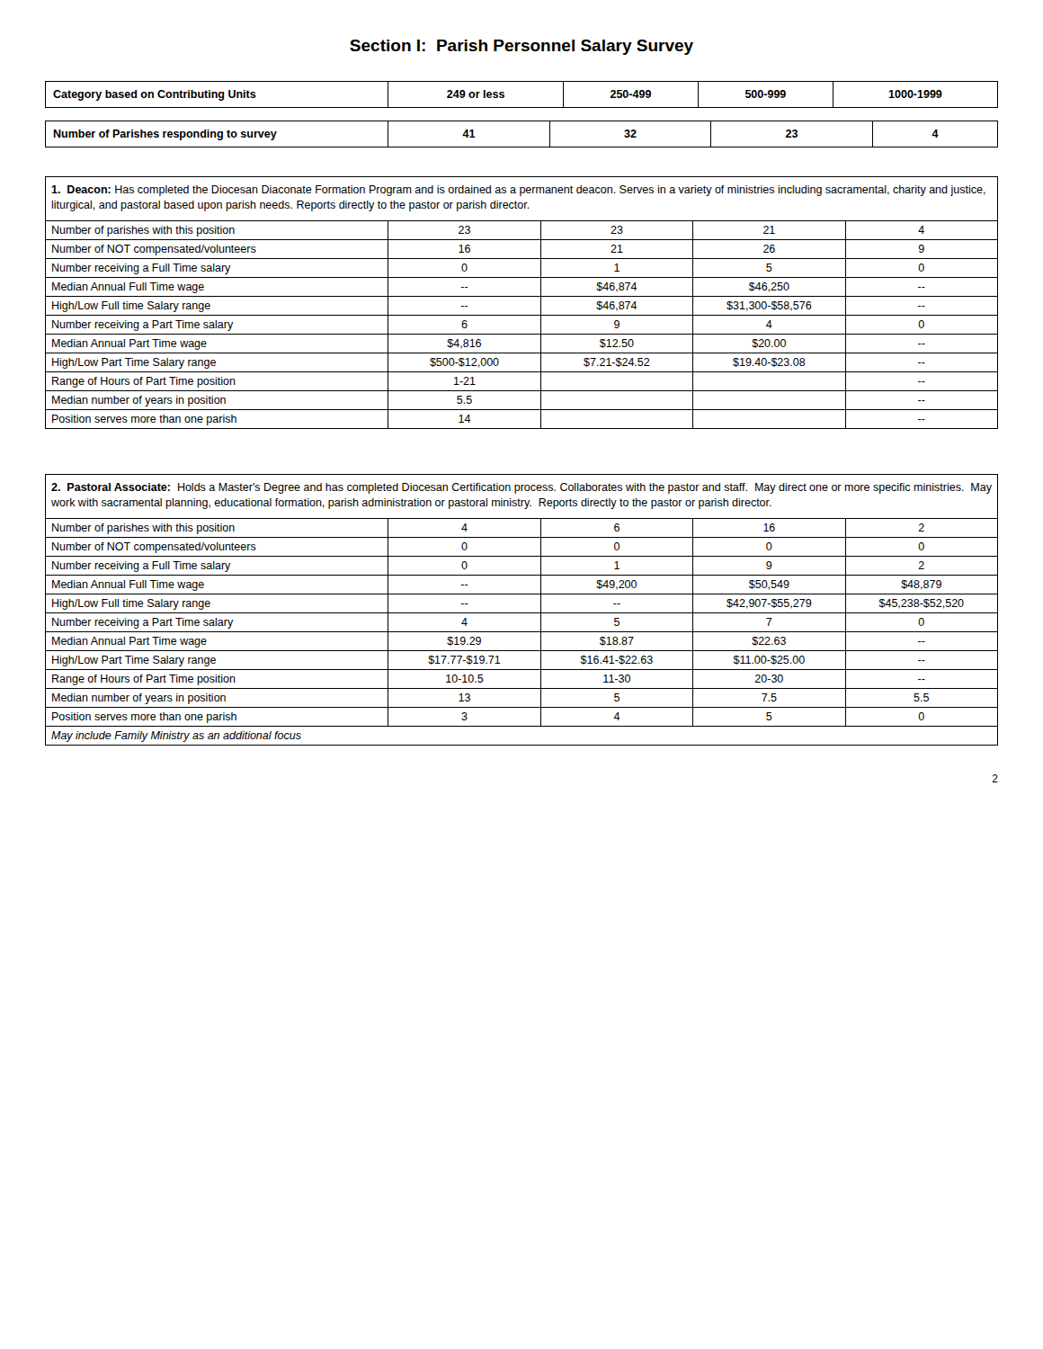Section I: Parish Personnel Salary Survey
| Category based on Contributing Units | 249 or less | 250-499 | 500-999 | 1000-1999 |
| Number of Parishes responding to survey | 41 | 32 | 23 | 4 |
| 1. Deacon: Has completed the Diocesan Diaconate Formation Program and is ordained as a permanent deacon. Serves in a variety of ministries including sacramental, charity and justice, liturgical, and pastoral based upon parish needs. Reports directly to the pastor or parish director. |
| Number of parishes with this position | 23 | 23 | 21 | 4 |
| Number of NOT compensated/volunteers | 16 | 21 | 26 | 9 |
| Number receiving a Full Time salary | 0 | 1 | 5 | 0 |
| Median Annual Full Time wage | -- | $46,874 | $46,250 | -- |
| High/Low Full time Salary range | -- | $46,874 | $31,300-$58,576 | -- |
| Number receiving a Part Time salary | 6 | 9 | 4 | 0 |
| Median Annual Part Time wage | $4,816 | $12.50 | $20.00 | -- |
| High/Low Part Time Salary range | $500-$12,000 | $7.21-$24.52 | $19.40-$23.08 | -- |
| Range of Hours of Part Time position | 1-21 | | | -- |
| Median number of years in position | 5.5 | | | -- |
| Position serves more than one parish | 14 | | | -- |
| 2. Pastoral Associate: Holds a Master's Degree and has completed Diocesan Certification process. Collaborates with the pastor and staff. May direct one or more specific ministries. May work with sacramental planning, educational formation, parish administration or pastoral ministry. Reports directly to the pastor or parish director. |
| Number of parishes with this position | 4 | 6 | 16 | 2 |
| Number of NOT compensated/volunteers | 0 | 0 | 0 | 0 |
| Number receiving a Full Time salary | 0 | 1 | 9 | 2 |
| Median Annual Full Time wage | -- | $49,200 | $50,549 | $48,879 |
| High/Low Full time Salary range | -- | -- | $42,907-$55,279 | $45,238-$52,520 |
| Number receiving a Part Time salary | 4 | 5 | 7 | 0 |
| Median Annual Part Time wage | $19.29 | $18.87 | $22.63 | -- |
| High/Low Part Time Salary range | $17.77-$19.71 | $16.41-$22.63 | $11.00-$25.00 | -- |
| Range of Hours of Part Time position | 10-10.5 | 11-30 | 20-30 | -- |
| Median number of years in position | 13 | 5 | 7.5 | 5.5 |
| Position serves more than one parish | 3 | 4 | 5 | 0 |
| May include Family Ministry as an additional focus |
2